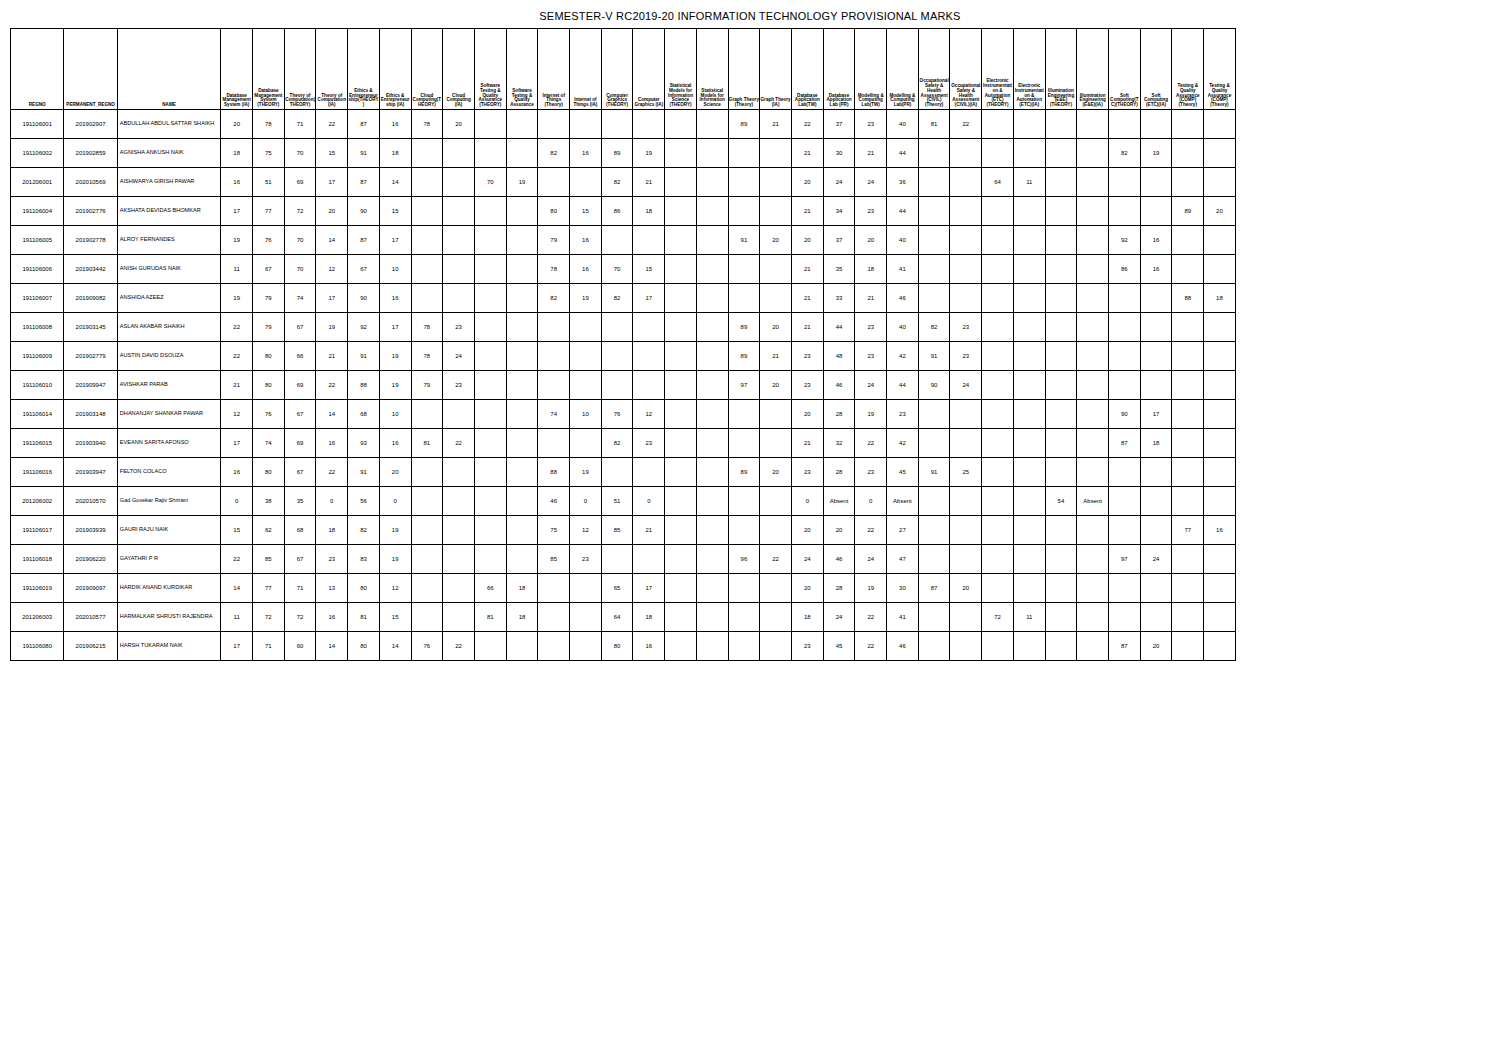SEMESTER-V RC2019-20 INFORMATION TECHNOLOGY PROVISIONAL MARKS
| REGNO | PERMANENT_REGNO | NAME | Database Management System (IA) | Database Management System (THEORY) | Theory of Computation(THEORY) | Theory of Computation (IA) | Ethics & Entrepreneurship(THEORY) | Ethics & Entrepreneurship (IA) | Cloud Computing(THEORY) | Cloud Computing (IA) | Software Testing & Quality Assurance (THEORY) | Software Testing & Quality Assurance | Internet of Things (Theory) | Internet of Things (IA) | Computer Graphics (THEORY) | Computer Graphics (IA) | Statistical Models for Information Science (THEORY) | Statistical Models for Information Science | Graph Theory (Theory) | Graph Theory (IA) | Database Application Lab(TW) | Database Application Lab (PR) | Modelling & Computing Lab(TW) | Modelling & Computing Lab(PR) | Occupational Safety & Health Assessment (CIVIL) (Theory) | Occupational Safety & Health Assessment (CIVIL)(IA) | Electronic Instrumentation & Automation (ETC) (THEORY) | Electronic Instrumentation & Automation (ETC)(IA) | Illumination Engineering (E&E) (THEORY) | Illumination Engineering (E&E)(IA) | Soft Computing(TC)(THEORY) | Soft Computing (ETC)(IA) | Testing & Quality Assurance (COMP) (Theory) | Testing & Quality Assurance (COMP) (Theory) |
| --- | --- | --- | --- | --- | --- | --- | --- | --- | --- | --- | --- | --- | --- | --- | --- | --- | --- | --- | --- | --- | --- | --- | --- | --- | --- | --- | --- | --- | --- | --- | --- | --- | --- | --- |
| 191106001 | 201902907 | ABDULLAH ABDUL SATTAR SHAIKH | 20 | 78 | 71 | 22 | 87 | 16 | 78 | 20 | | | | | | | | | 89 | 21 | 22 | 37 | 23 | 40 | 81 | 22 | | | | | | | | |
| 191106002 | 201902859 | AGNISHA ANKUSH NAIK | 18 | 75 | 70 | 15 | 91 | 18 | | | | | 82 | 16 | 89 | 19 | | | | | 21 | 30 | 21 | 44 | | | | | | | 82 | 19 | | |
| 201206001 | 202010569 | AISHWARYA GIRISH PAWAR | 16 | 51 | 69 | 17 | 87 | 14 | | | 70 | 19 | | | 82 | 21 | | | | | 20 | 24 | 24 | 36 | | | 64 | 11 | | | | | | |
| 191106004 | 201902776 | AKSHATA DEVIDAS BHOMKAR | 17 | 77 | 72 | 20 | 90 | 15 | | | | | 80 | 15 | 86 | 18 | | | | | 21 | 34 | 23 | 44 | | | | | | | | | 89 | 20 |
| 191106005 | 201902778 | ALROY FERNANDES | 19 | 76 | 70 | 14 | 87 | 17 | | | | | 79 | 16 | | | | | 91 | 20 | 20 | 37 | 20 | 40 | | | | | | | 92 | 16 | | |
| 191106006 | 201903442 | ANISH GURUDAS NAIK | 11 | 67 | 70 | 12 | 67 | 10 | | | | | 78 | 16 | 70 | 15 | | | | | 21 | 35 | 18 | 41 | | | | | | | 86 | 16 | | |
| 191106007 | 201909082 | ANSHIDA AZEEZ | 19 | 79 | 74 | 17 | 90 | 16 | | | | | 82 | 19 | 82 | 17 | | | | | 21 | 33 | 21 | 46 | | | | | | | | | 88 | 18 |
| 191106008 | 201903145 | ASLAN AKABAR SHAIKH | 22 | 79 | 67 | 19 | 92 | 17 | 78 | 23 | | | | | | | | | 89 | 20 | 21 | 44 | 23 | 40 | 82 | 23 | | | | | | | | |
| 191106009 | 201902779 | AUSTIN DAVID DSOUZA | 22 | 80 | 66 | 21 | 91 | 19 | 78 | 24 | | | | | | | | | 89 | 21 | 23 | 48 | 23 | 42 | 91 | 23 | | | | | | | | |
| 191106010 | 201909947 | AVISHKAR PARAB | 21 | 80 | 69 | 22 | 88 | 19 | 79 | 23 | | | | | | | | | 97 | 20 | 23 | 46 | 24 | 44 | 90 | 24 | | | | | | | | |
| 191106014 | 201903148 | DHANANJAY SHANKAR PAWAR | 12 | 76 | 67 | 14 | 68 | 10 | | | | | 74 | 10 | 76 | 12 | | | | | 20 | 28 | 19 | 23 | | | | | | | 90 | 17 | | |
| 191106015 | 201903940 | EVEANN SARITA AFONSO | 17 | 74 | 69 | 16 | 93 | 16 | 81 | 22 | | | | | 82 | 23 | | | | | 21 | 32 | 22 | 42 | | | | | | | 87 | 18 | | |
| 191106016 | 201903947 | FELTON COLACO | 16 | 80 | 67 | 22 | 91 | 20 | | | | | 88 | 19 | | | | | 89 | 20 | 23 | 28 | 23 | 45 | 91 | 25 | | | | | | | | |
| 201206002 | 202010570 | Gad Govekar Rajiv Shriram | 0 | 38 | 35 | 0 | 56 | 0 | | | | | 46 | 0 | 51 | 0 | | | | | 0 | Absent | 0 | Absent | | | | | 54 | Absent | | | | |
| 191106017 | 201903939 | GAURI RAJU NAIK | 15 | 62 | 68 | 18 | 82 | 19 | | | | | 75 | 12 | 85 | 21 | | | | | 20 | 20 | 22 | 27 | | | | | | | | | 77 | 16 |
| 191106018 | 201906220 | GAYATHRI P R | 22 | 85 | 67 | 23 | 83 | 19 | | | | | 85 | 23 | | | | | 96 | 22 | 24 | 46 | 24 | 47 | | | | | | | 97 | 24 | | |
| 191106019 | 201909097 | HARDIK ANAND KURDIKAR | 14 | 77 | 71 | 13 | 80 | 12 | | | 66 | 18 | | | 65 | 17 | | | | | 20 | 28 | 19 | 30 | 87 | 20 | | | | | | | | |
| 201206003 | 202010577 | HARMALKAR SHRUSTI RAJENDRA | 11 | 72 | 72 | 16 | 81 | 15 | | | 81 | 18 | | | 64 | 18 | | | | | 18 | 24 | 22 | 41 | | | 72 | 11 | | | | | | |
| 191106080 | 201906215 | HARSH TUKARAM NAIK | 17 | 71 | 60 | 14 | 80 | 14 | 76 | 22 | | | | | 80 | 16 | | | | | 23 | 45 | 22 | 46 | | | | | | | 87 | 20 | | |